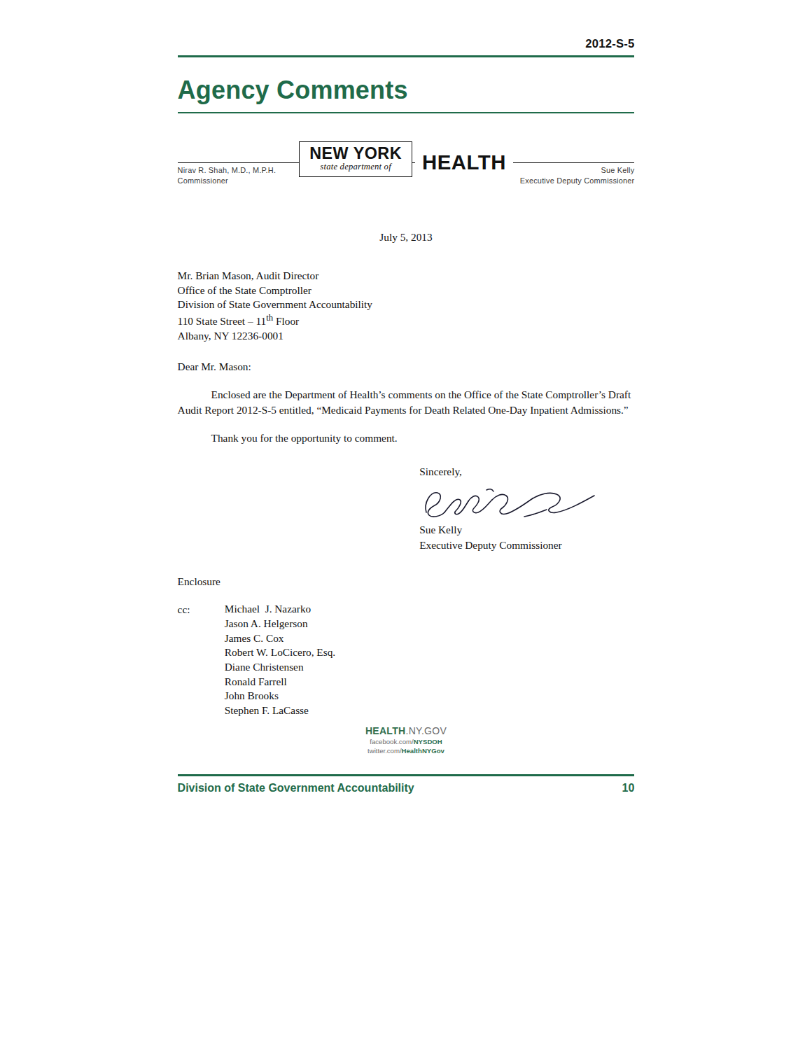2012-S-5
Agency Comments
NEW YORK
state department of
HEALTH
Nirav R. Shah, M.D., M.P.H.
Commissioner
Sue Kelly
Executive Deputy Commissioner
July 5, 2013
Mr. Brian Mason, Audit Director
Office of the State Comptroller
Division of State Government Accountability
110 State Street – 11th Floor
Albany, NY 12236-0001
Dear Mr. Mason:
Enclosed are the Department of Health’s comments on the Office of the State Comptroller’s Draft Audit Report 2012-S-5 entitled, “Medicaid Payments for Death Related One-Day Inpatient Admissions.”
Thank you for the opportunity to comment.
Sincerely,
Sue Kelly
Executive Deputy Commissioner
Enclosure
cc:
Michael J. Nazarko
Jason A. Helgerson
James C. Cox
Robert W. LoCicero, Esq.
Diane Christensen
Ronald Farrell
John Brooks
Stephen F. LaCasse
HEALTH.NY.GOV
facebook.com/NYSDOH
twitter.com/HealthNYGov
Division of State Government Accountability
10